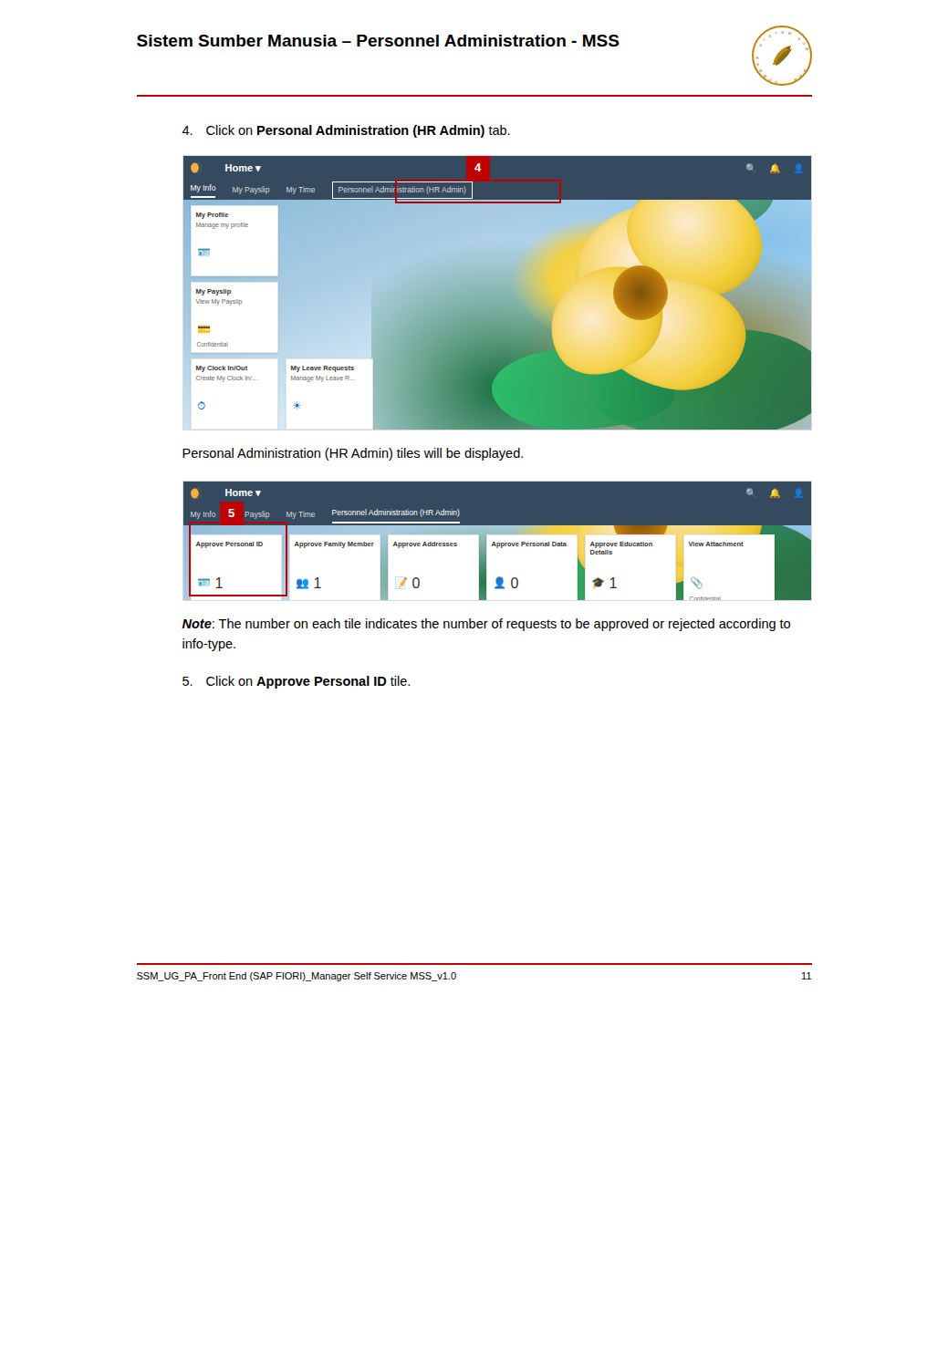Sistem Sumber Manusia – Personnel Administration - MSS
S I S T E M S U M B E R S U M B E R
4. Click on Personal Administration (HR Admin) tab.
Home ▾
🔍🔔👤
My Info My Payslip My Time Personnel Administration (HR Admin)
My Profile
Manage my profile
🪪
My Payslip
View My Payslip
💳
Confidential
My Clock In/Out
Create My Clock In/…
⏱
My Leave Requests
Manage My Leave R…
☀
4
Personal Administration (HR Admin) tiles will be displayed.
Home ▾
🔍🔔👤
My Info My Payslip My Time Personnel Administration (HR Admin)
Approve Personal ID
🪪
1
Approve Family Member
👥
1
Approve Addresses
📝
0
Approve Personal Data
👤
0
Approve Education Details
🎓
1
View Attachment
📎
Confidential
5
Note: The number on each tile indicates the number of requests to be approved or rejected according to info-type.
5. Click on Approve Personal ID tile.
SSM_UG_PA_Front End (SAP FIORI)_Manager Self Service MSS_v1.0
11